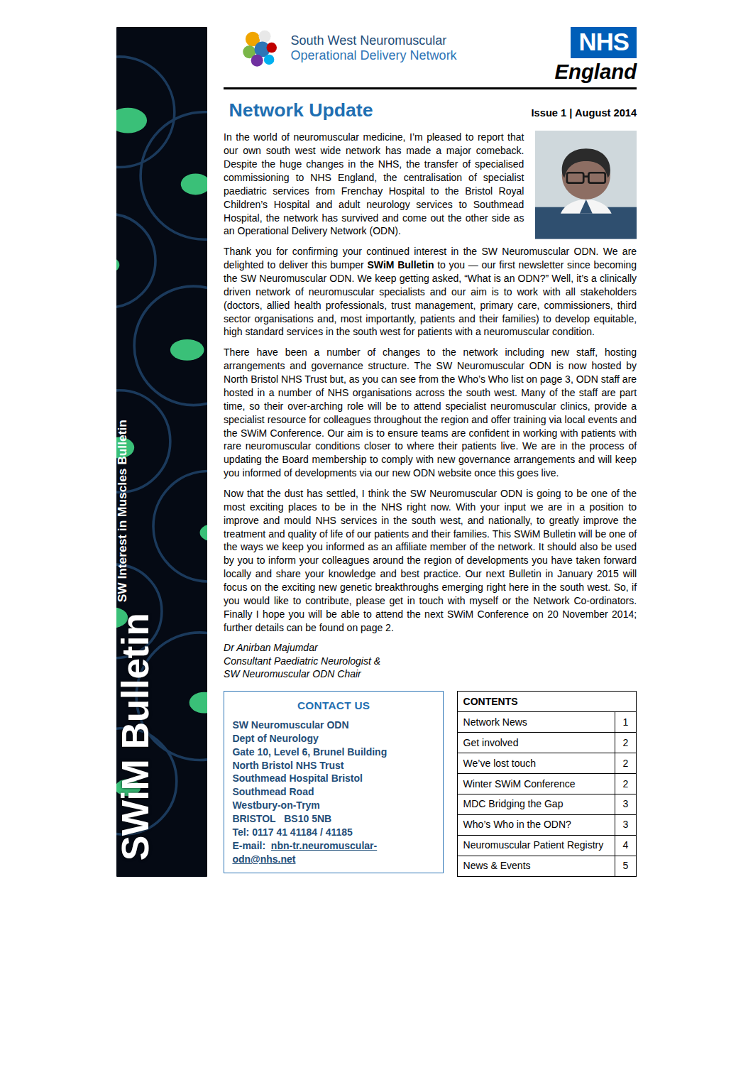SWiM Bulletin
SW Interest in Muscles Bulletin
South West Neuromuscular
Operational Delivery Network
NHS
England
Network Update
Issue 1 | August 2014
In the world of neuromuscular medicine, I’m pleased to report that our own south west wide network has made a major comeback. Despite the huge changes in the NHS, the transfer of specialised commissioning to NHS England, the centralisation of specialist paediatric services from Frenchay Hospital to the Bristol Royal Children’s Hospital and adult neurology services to Southmead Hospital, the network has survived and come out the other side as an Operational Delivery Network (ODN).
Thank you for confirming your continued interest in the SW Neuromuscular ODN. We are delighted to deliver this bumper SWiM Bulletin to you — our first newsletter since becoming the SW Neuromuscular ODN. We keep getting asked, “What is an ODN?” Well, it’s a clinically driven network of neuromuscular specialists and our aim is to work with all stakeholders (doctors, allied health professionals, trust management, primary care, commissioners, third sector organisations and, most importantly, patients and their families) to develop equitable, high standard services in the south west for patients with a neuromuscular condition.
There have been a number of changes to the network including new staff, hosting arrangements and governance structure. The SW Neuromuscular ODN is now hosted by North Bristol NHS Trust but, as you can see from the Who’s Who list on page 3, ODN staff are hosted in a number of NHS organisations across the south west. Many of the staff are part time, so their over-arching role will be to attend specialist neuromuscular clinics, provide a specialist resource for colleagues throughout the region and offer training via local events and the SWiM Conference. Our aim is to ensure teams are confident in working with patients with rare neuromuscular conditions closer to where their patients live. We are in the process of updating the Board membership to comply with new governance arrangements and will keep you informed of developments via our new ODN website once this goes live.
Now that the dust has settled, I think the SW Neuromuscular ODN is going to be one of the most exciting places to be in the NHS right now. With your input we are in a position to improve and mould NHS services in the south west, and nationally, to greatly improve the treatment and quality of life of our patients and their families. This SWiM Bulletin will be one of the ways we keep you informed as an affiliate member of the network. It should also be used by you to inform your colleagues around the region of developments you have taken forward locally and share your knowledge and best practice. Our next Bulletin in January 2015 will focus on the exciting new genetic breakthroughs emerging right here in the south west. So, if you would like to contribute, please get in touch with myself or the Network Co-ordinators. Finally I hope you will be able to attend the next SWiM Conference on 20 November 2014; further details can be found on page 2.
Dr Anirban Majumdar
Consultant Paediatric Neurologist &
SW Neuromuscular ODN Chair
CONTACT US
SW Neuromuscular ODN
Dept of Neurology
Gate 10, Level 6, Brunel Building
North Bristol NHS Trust
Southmead Hospital Bristol
Southmead Road
Westbury-on-Trym
BRISTOL BS10 5NB
Tel: 0117 41 41184 / 41185
E-mail: nbn-tr.neuromuscular-odn@nhs.net
CONTENTS
| Network News | 1 |
| Get involved | 2 |
| We’ve lost touch | 2 |
| Winter SWiM Conference | 2 |
| MDC Bridging the Gap | 3 |
| Who’s Who in the ODN? | 3 |
| Neuromuscular Patient Registry | 4 |
| News & Events | 5 |